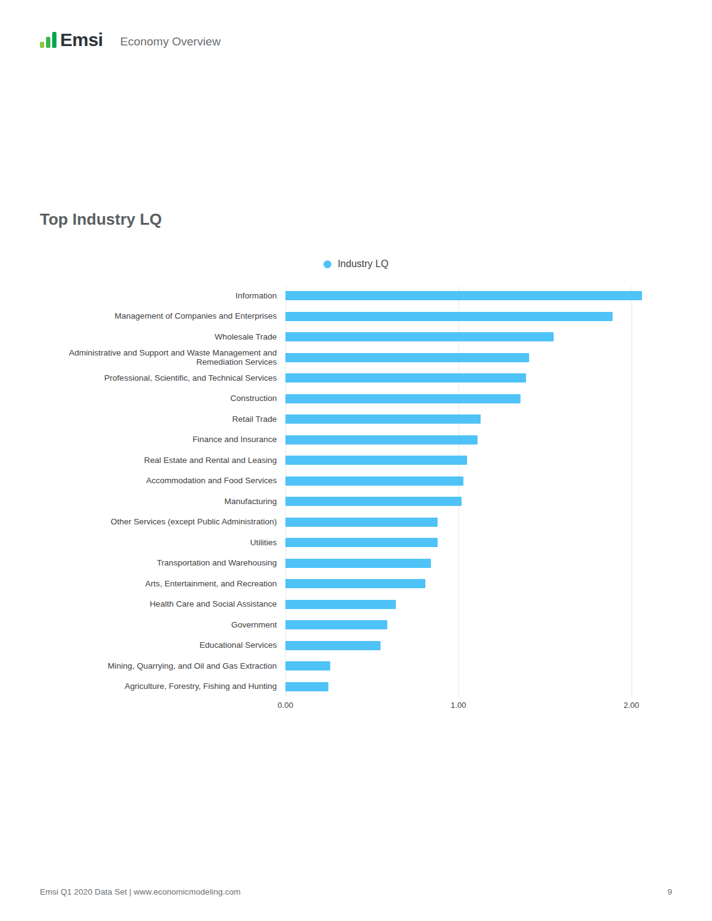Emsi
Economy Overview
Top Industry LQ
Industry LQ
Information
Management of Companies and Enterprises
Wholesale Trade
Administrative and Support and Waste Management and
Remediation Services
Professional, Scientific, and Technical Services
Construction
Retail Trade
Finance and Insurance
Real Estate and Rental and Leasing
Accommodation and Food Services
Manufacturing
Other Services (except Public Administration)
Utilities
Transportation and Warehousing
Arts, Entertainment, and Recreation
Health Care and Social Assistance
Government
Educational Services
Mining, Quarrying, and Oil and Gas Extraction
Agriculture, Forestry, Fishing and Hunting
0.00 1.00 2.00
Emsi Q1 2020 Data Set | www.economicmodeling.com
9